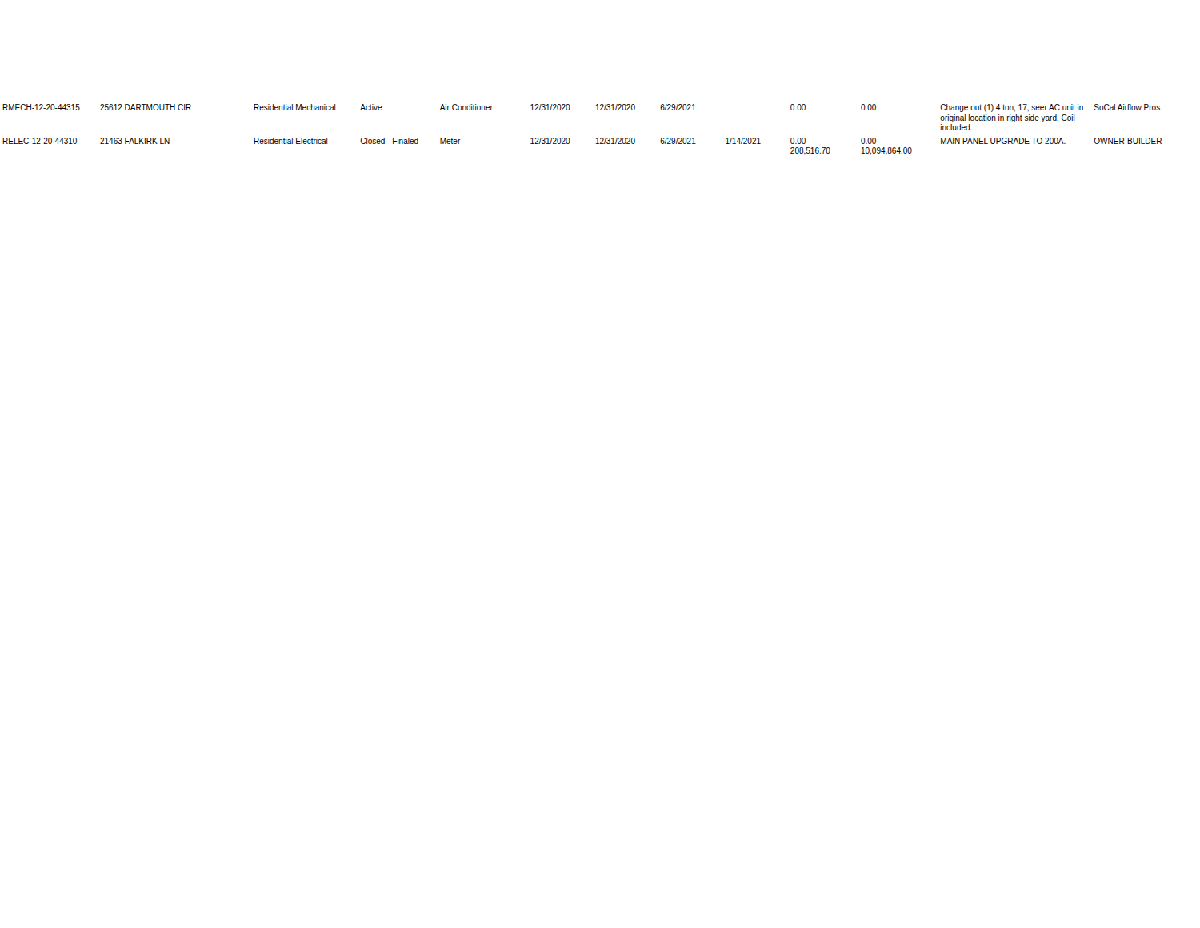| RMECH-12-20-44315 | 25612 DARTMOUTH CIR | | Residential Mechanical | Active | Air Conditioner | 12/31/2020 | 12/31/2020 | 6/29/2021 | | 0.00 | 0.00 | Change out (1) 4 ton, 17, seer AC unit in original location in right side yard. Coil included. | SoCal Airflow Pros |
| RELEC-12-20-44310 | 21463 FALKIRK LN | | Residential Electrical | Closed - Finaled | Meter | 12/31/2020 | 12/31/2020 | 6/29/2021 | 1/14/2021 | 0.00 208,516.70 | 0.00 10,094,864.00 | MAIN PANEL UPGRADE TO 200A. | OWNER-BUILDER |